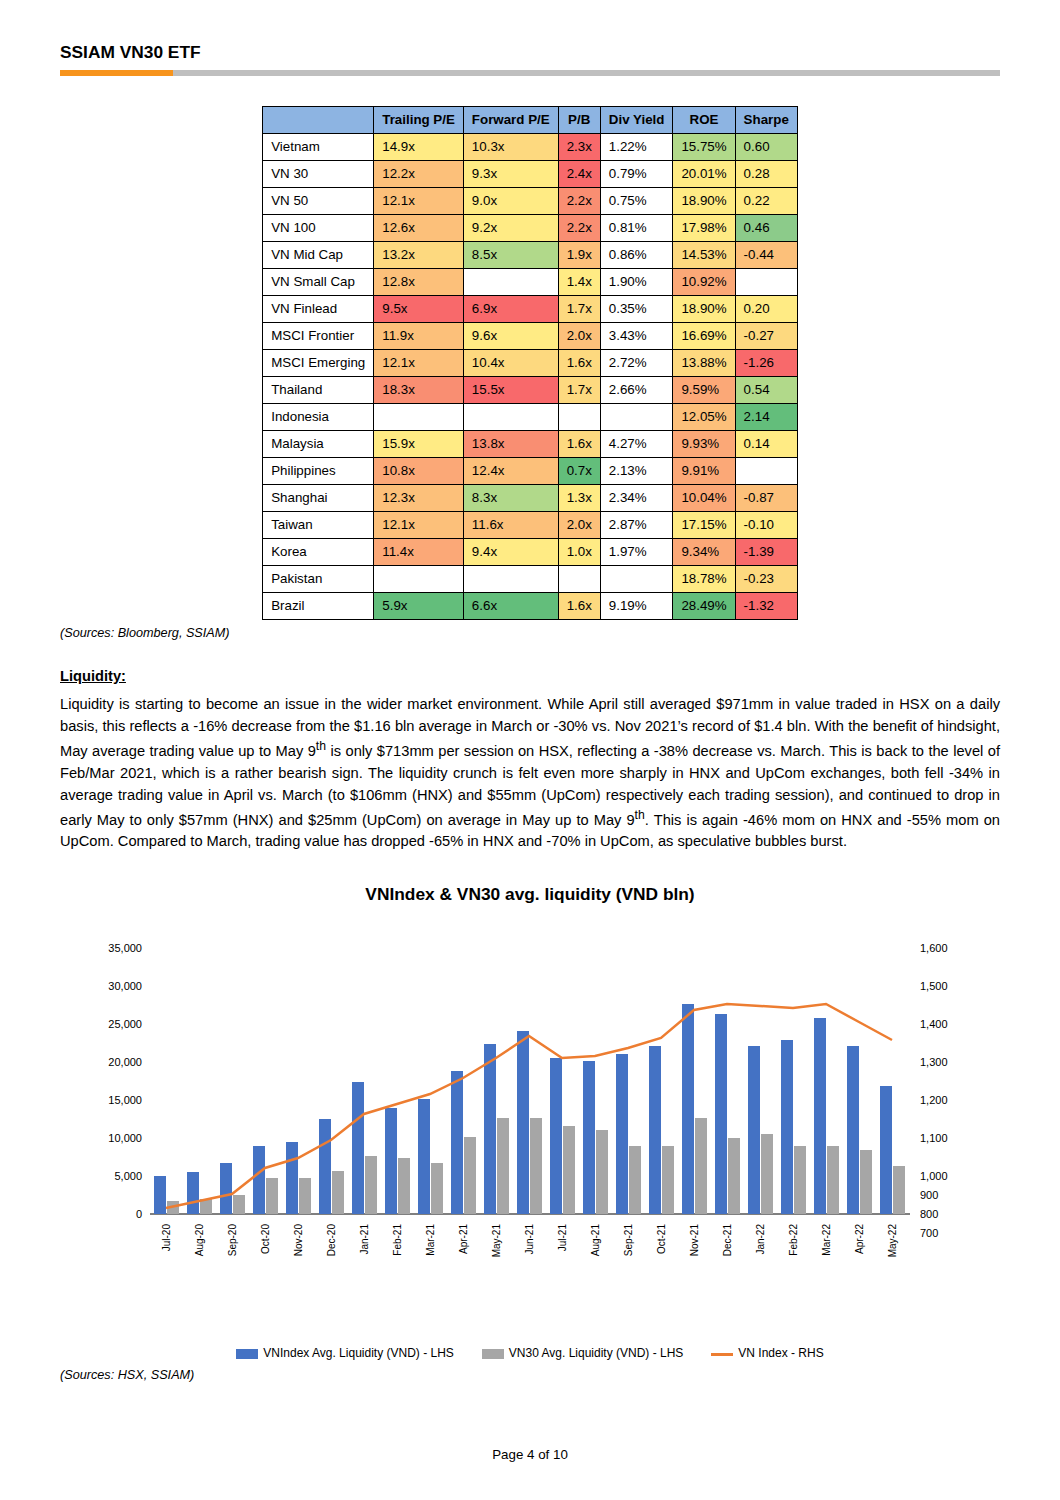SSIAM VN30 ETF
| | Trailing P/E | Forward P/E | P/B | Div Yield | ROE | Sharpe |
| --- | --- | --- | --- | --- | --- | --- |
| Vietnam | 14.9x | 10.3x | 2.3x | 1.22% | 15.75% | 0.60 |
| VN 30 | 12.2x | 9.3x | 2.4x | 0.79% | 20.01% | 0.28 |
| VN 50 | 12.1x | 9.0x | 2.2x | 0.75% | 18.90% | 0.22 |
| VN 100 | 12.6x | 9.2x | 2.2x | 0.81% | 17.98% | 0.46 |
| VN Mid Cap | 13.2x | 8.5x | 1.9x | 0.86% | 14.53% | -0.44 |
| VN Small Cap | 12.8x | | 1.4x | 1.90% | 10.92% | |
| VN Finlead | 9.5x | 6.9x | 1.7x | 0.35% | 18.90% | 0.20 |
| MSCI Frontier | 11.9x | 9.6x | 2.0x | 3.43% | 16.69% | -0.27 |
| MSCI Emerging | 12.1x | 10.4x | 1.6x | 2.72% | 13.88% | -1.26 |
| Thailand | 18.3x | 15.5x | 1.7x | 2.66% | 9.59% | 0.54 |
| Indonesia | | | | | 12.05% | 2.14 |
| Malaysia | 15.9x | 13.8x | 1.6x | 4.27% | 9.93% | 0.14 |
| Philippines | 10.8x | 12.4x | 0.7x | 2.13% | 9.91% | |
| Shanghai | 12.3x | 8.3x | 1.3x | 2.34% | 10.04% | -0.87 |
| Taiwan | 12.1x | 11.6x | 2.0x | 2.87% | 17.15% | -0.10 |
| Korea | 11.4x | 9.4x | 1.0x | 1.97% | 9.34% | -1.39 |
| Pakistan | | | | | 18.78% | -0.23 |
| Brazil | 5.9x | 6.6x | 1.6x | 9.19% | 28.49% | -1.32 |
(Sources: Bloomberg, SSIAM)
Liquidity:
Liquidity is starting to become an issue in the wider market environment. While April still averaged $971mm in value traded in HSX on a daily basis, this reflects a -16% decrease from the $1.16 bln average in March or -30% vs. Nov 2021’s record of $1.4 bln. With the benefit of hindsight, May average trading value up to May 9th is only $713mm per session on HSX, reflecting a -38% decrease vs. March. This is back to the level of Feb/Mar 2021, which is a rather bearish sign. The liquidity crunch is felt even more sharply in HNX and UpCom exchanges, both fell -34% in average trading value in April vs. March (to $106mm (HNX) and $55mm (UpCom) respectively each trading session), and continued to drop in early May to only $57mm (HNX) and $25mm (UpCom) on average in May up to May 9th. This is again -46% mom on HNX and -55% mom on UpCom. Compared to March, trading value has dropped -65% in HNX and -70% in UpCom, as speculative bubbles burst.
VNIndex & VN30 avg. liquidity (VND bln)
35,000 30,000 25,000 20,000 15,000 10,000 5,000 0 1,600 1,500 1,400 1,300 1,200 1,100 1,000 900 800 700 Jul-20 Aug-20 Sep-20 Oct-20 Nov-20 Dec-20 Jan-21 Feb-21 Mar-21 Apr-21 May-21 Jun-21 Jul-21 Aug-21 Sep-21 Oct-21 Nov-21 Dec-21 Jan-22 Feb-22 Mar-22 Apr-22 May-22
VNIndex Avg. Liquidity (VND) - LHS VN30 Avg. Liquidity (VND) - LHS VN Index - RHS
(Sources: HSX, SSIAM)
Page 4 of 10